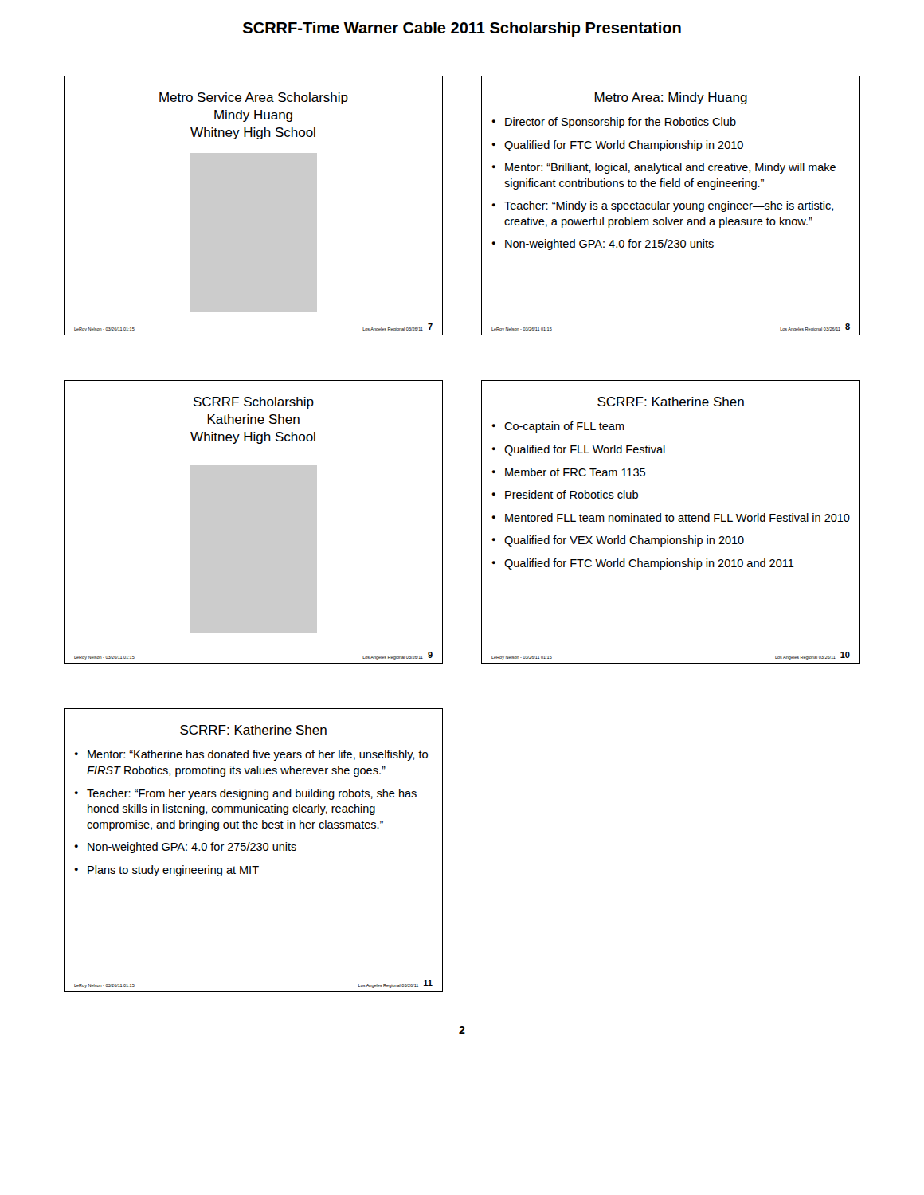SCRRF-Time Warner Cable 2011 Scholarship Presentation
Metro Service Area Scholarship
Mindy Huang
Whitney High School
LeRoy Nelson - 03/26/11 01:15 Los Angeles Regional 03/26/11 7
Metro Area: Mindy Huang
Director of Sponsorship for the Robotics Club
Qualified for FTC World Championship in 2010
Mentor: “Brilliant, logical, analytical and creative, Mindy will make significant contributions to the field of engineering.”
Teacher: “Mindy is a spectacular young engineer—she is artistic, creative, a powerful problem solver and a pleasure to know.”
Non-weighted GPA: 4.0 for 215/230 units
LeRoy Nelson - 03/26/11 01:15 Los Angeles Regional 03/26/11 8
SCRRF Scholarship
Katherine Shen
Whitney High School
LeRoy Nelson - 03/26/11 01:15 Los Angeles Regional 03/26/11 9
SCRRF: Katherine Shen
Co-captain of FLL team
Qualified for FLL World Festival
Member of FRC Team 1135
President of Robotics club
Mentored FLL team nominated to attend FLL World Festival in 2010
Qualified for VEX World Championship in 2010
Qualified for FTC World Championship in 2010 and 2011
LeRoy Nelson - 03/26/11 01:15 Los Angeles Regional 03/26/11 10
SCRRF: Katherine Shen
Mentor: “Katherine has donated five years of her life, unselfishly, to FIRST Robotics, promoting its values wherever she goes.”
Teacher: “From her years designing and building robots, she has honed skills in listening, communicating clearly, reaching compromise, and bringing out the best in her classmates.”
Non-weighted GPA: 4.0 for 275/230 units
Plans to study engineering at MIT
LeRoy Nelson - 03/26/11 01:15 Los Angeles Regional 03/26/11 11
2